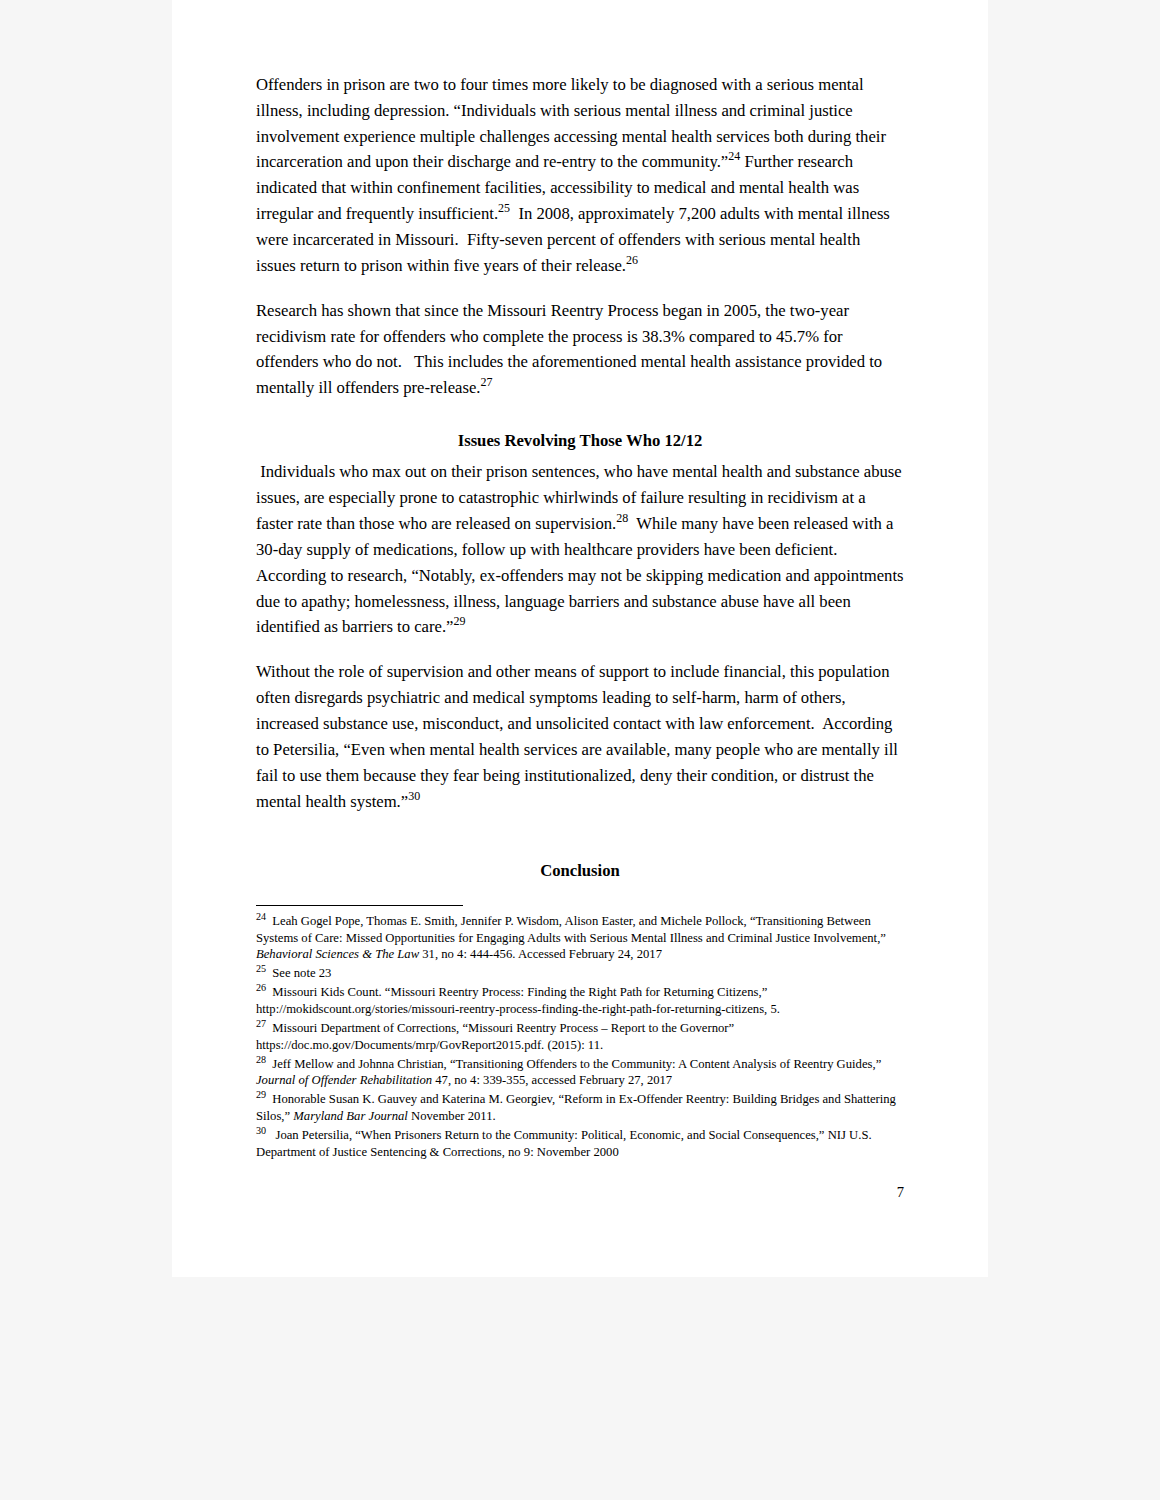Offenders in prison are two to four times more likely to be diagnosed with a serious mental illness, including depression. “Individuals with serious mental illness and criminal justice involvement experience multiple challenges accessing mental health services both during their incarceration and upon their discharge and re-entry to the community.”24 Further research indicated that within confinement facilities, accessibility to medical and mental health was irregular and frequently insufficient.25 In 2008, approximately 7,200 adults with mental illness were incarcerated in Missouri. Fifty-seven percent of offenders with serious mental health issues return to prison within five years of their release.26
Research has shown that since the Missouri Reentry Process began in 2005, the two-year recidivism rate for offenders who complete the process is 38.3% compared to 45.7% for offenders who do not. This includes the aforementioned mental health assistance provided to mentally ill offenders pre-release.27
Issues Revolving Those Who 12/12
Individuals who max out on their prison sentences, who have mental health and substance abuse issues, are especially prone to catastrophic whirlwinds of failure resulting in recidivism at a faster rate than those who are released on supervision.28 While many have been released with a 30-day supply of medications, follow up with healthcare providers have been deficient. According to research, “Notably, ex-offenders may not be skipping medication and appointments due to apathy; homelessness, illness, language barriers and substance abuse have all been identified as barriers to care.”29
Without the role of supervision and other means of support to include financial, this population often disregards psychiatric and medical symptoms leading to self-harm, harm of others, increased substance use, misconduct, and unsolicited contact with law enforcement. According to Petersilia, “Even when mental health services are available, many people who are mentally ill fail to use them because they fear being institutionalized, deny their condition, or distrust the mental health system.”30
Conclusion
24 Leah Gogel Pope, Thomas E. Smith, Jennifer P. Wisdom, Alison Easter, and Michele Pollock, “Transitioning Between Systems of Care: Missed Opportunities for Engaging Adults with Serious Mental Illness and Criminal Justice Involvement,” Behavioral Sciences & The Law 31, no 4: 444-456. Accessed February 24, 2017
25 See note 23
26 Missouri Kids Count. “Missouri Reentry Process: Finding the Right Path for Returning Citizens,” http://mokidscount.org/stories/missouri-reentry-process-finding-the-right-path-for-returning-citizens, 5.
27 Missouri Department of Corrections, “Missouri Reentry Process – Report to the Governor” https://doc.mo.gov/Documents/mrp/GovReport2015.pdf. (2015): 11.
28 Jeff Mellow and Johnna Christian, “Transitioning Offenders to the Community: A Content Analysis of Reentry Guides,” Journal of Offender Rehabilitation 47, no 4: 339-355, accessed February 27, 2017
29 Honorable Susan K. Gauvey and Katerina M. Georgiev, “Reform in Ex-Offender Reentry: Building Bridges and Shattering Silos,” Maryland Bar Journal November 2011.
30 Joan Petersilia, “When Prisoners Return to the Community: Political, Economic, and Social Consequences,” NIJ U.S. Department of Justice Sentencing & Corrections, no 9: November 2000
7